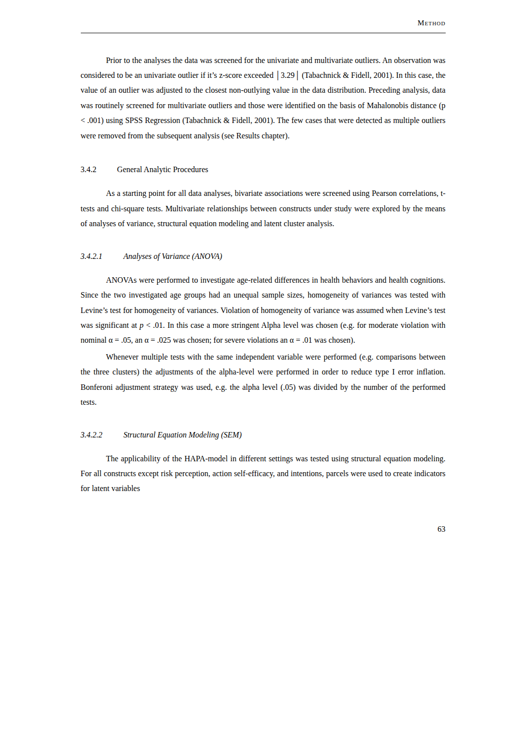Method
Prior to the analyses the data was screened for the univariate and multivariate outliers. An observation was considered to be an univariate outlier if it’s z-score exceeded │3.29│ (Tabachnick & Fidell, 2001). In this case, the value of an outlier was adjusted to the closest non-outlying value in the data distribution. Preceding analysis, data was routinely screened for multivariate outliers and those were identified on the basis of Mahalonobis distance (p < .001) using SPSS Regression (Tabachnick & Fidell, 2001). The few cases that were detected as multiple outliers were removed from the subsequent analysis (see Results chapter).
3.4.2 General Analytic Procedures
As a starting point for all data analyses, bivariate associations were screened using Pearson correlations, t-tests and chi-square tests. Multivariate relationships between constructs under study were explored by the means of analyses of variance, structural equation modeling and latent cluster analysis.
3.4.2.1 Analyses of Variance (ANOVA)
ANOVAs were performed to investigate age-related differences in health behaviors and health cognitions. Since the two investigated age groups had an unequal sample sizes, homogeneity of variances was tested with Levine’s test for homogeneity of variances. Violation of homogeneity of variance was assumed when Levine’s test was significant at p < .01. In this case a more stringent Alpha level was chosen (e.g. for moderate violation with nominal α = .05, an α = .025 was chosen; for severe violations an α = .01 was chosen).
Whenever multiple tests with the same independent variable were performed (e.g. comparisons between the three clusters) the adjustments of the alpha-level were performed in order to reduce type I error inflation. Bonferoni adjustment strategy was used, e.g. the alpha level (.05) was divided by the number of the performed tests.
3.4.2.2 Structural Equation Modeling (SEM)
The applicability of the HAPA-model in different settings was tested using structural equation modeling. For all constructs except risk perception, action self-efficacy, and intentions, parcels were used to create indicators for latent variables
63